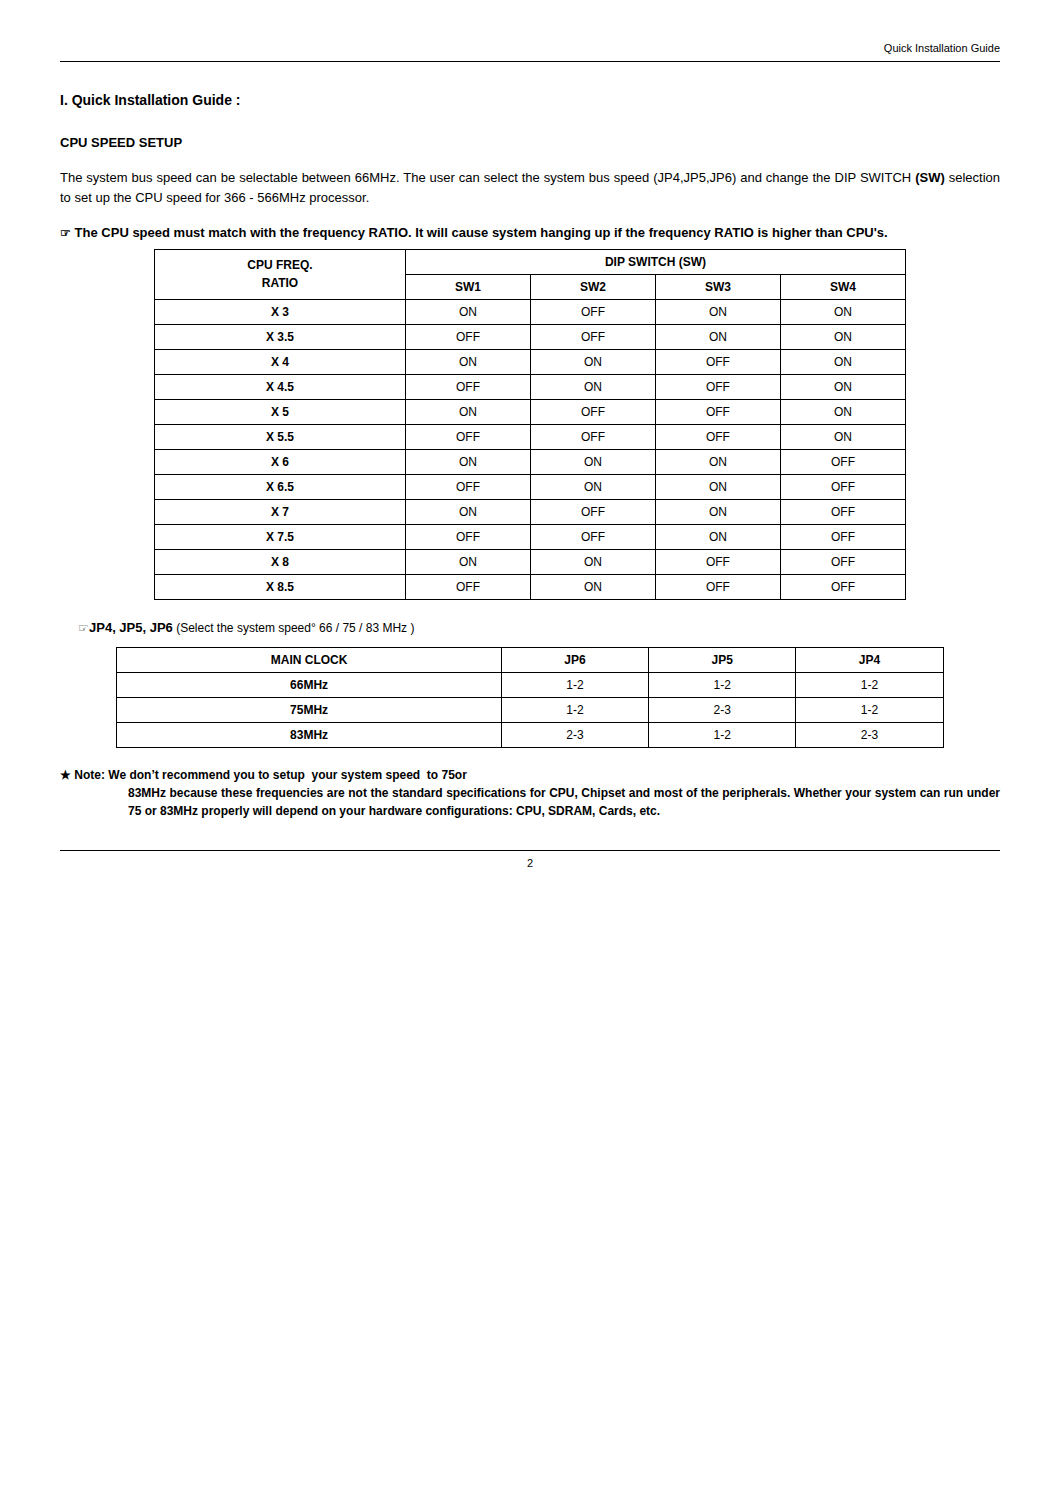Quick Installation Guide
I. Quick Installation Guide :
CPU SPEED SETUP
The system bus speed can be selectable between 66MHz. The user can select the system bus speed (JP4,JP5,JP6) and change the DIP SWITCH (SW) selection to set up the CPU speed for 366 - 566MHz processor.
☞ The CPU speed must match with the frequency RATIO. It will cause system hanging up if the frequency RATIO is higher than CPU's.
| CPU FREQ. RATIO | DIP SWITCH (SW) |
| --- | --- |
| SW1 | SW2 | SW3 | SW4 |
| X 3 | ON | OFF | ON | ON |
| X 3.5 | OFF | OFF | ON | ON |
| X 4 | ON | ON | OFF | ON |
| X 4.5 | OFF | ON | OFF | ON |
| X 5 | ON | OFF | OFF | ON |
| X 5.5 | OFF | OFF | OFF | ON |
| X 6 | ON | ON | ON | OFF |
| X 6.5 | OFF | ON | ON | OFF |
| X 7 | ON | OFF | ON | OFF |
| X 7.5 | OFF | OFF | ON | OFF |
| X 8 | ON | ON | OFF | OFF |
| X 8.5 | OFF | ON | OFF | OFF |
☞JP4, JP5, JP6 (Select the system speed° 66 / 75 / 83 MHz )
| MAIN CLOCK | JP6 | JP5 | JP4 |
| --- | --- | --- | --- |
| 66MHz | 1-2 | 1-2 | 1-2 |
| 75MHz | 1-2 | 2-3 | 1-2 |
| 83MHz | 2-3 | 1-2 | 2-3 |
★ Note: We don’t recommend you to setup your system speed to 75or 83MHz because these frequencies are not the standard specifications for CPU, Chipset and most of the peripherals. Whether your system can run under 75 or 83MHz properly will depend on your hardware configurations: CPU, SDRAM, Cards, etc.
2